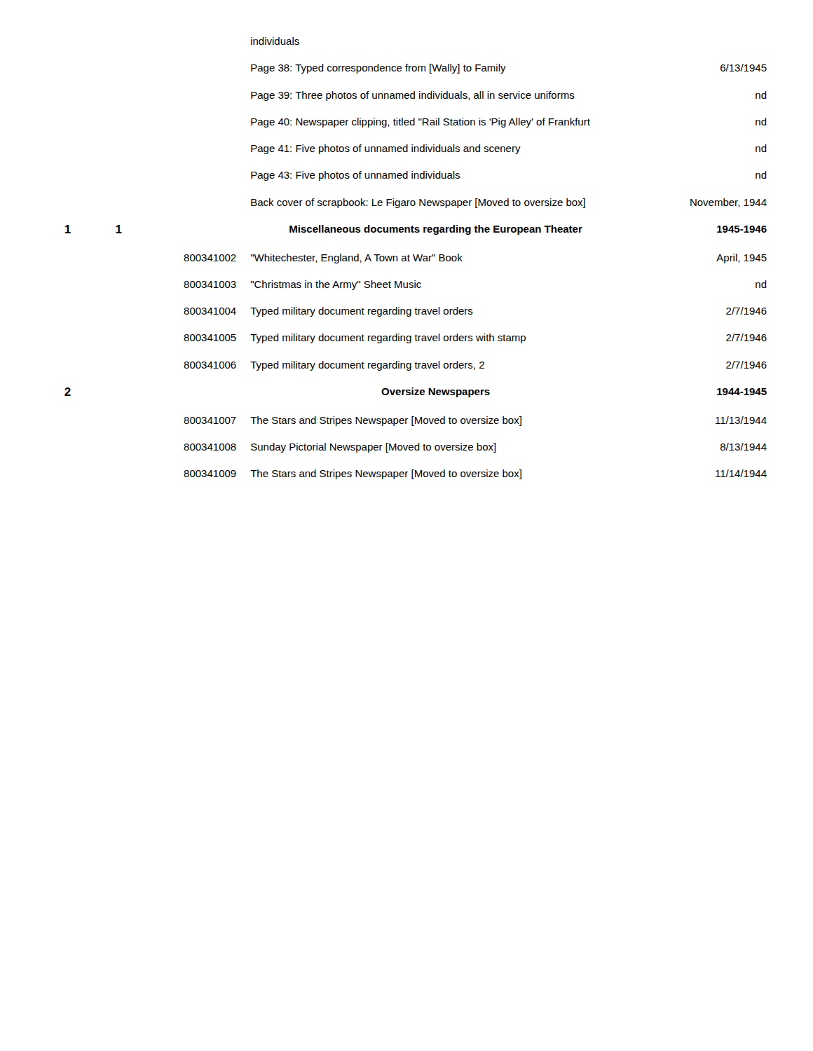| | | | individuals | |
| | | | Page 38: Typed correspondence from [Wally] to Family | 6/13/1945 |
| | | | Page 39: Three photos of unnamed individuals, all in service uniforms | nd |
| | | | Page 40: Newspaper clipping, titled "Rail Station is 'Pig Alley' of Frankfurt | nd |
| | | | Page 41: Five photos of unnamed individuals and scenery | nd |
| | | | Page 43: Five photos of unnamed individuals | nd |
| | | | Back cover of scrapbook: Le Figaro Newspaper [Moved to oversize box] | November, 1944 |
| 1 | 1 | | Miscellaneous documents regarding the European Theater | 1945-1946 |
| | | 800341002 | "Whitechester, England, A Town at War" Book | April, 1945 |
| | | 800341003 | "Christmas in the Army" Sheet Music | nd |
| | | 800341004 | Typed military document regarding travel orders | 2/7/1946 |
| | | 800341005 | Typed military document regarding travel orders with stamp | 2/7/1946 |
| | | 800341006 | Typed military document regarding travel orders, 2 | 2/7/1946 |
| 2 | | | Oversize Newspapers | 1944-1945 |
| | | 800341007 | The Stars and Stripes Newspaper [Moved to oversize box] | 11/13/1944 |
| | | 800341008 | Sunday Pictorial Newspaper [Moved to oversize box] | 8/13/1944 |
| | | 800341009 | The Stars and Stripes Newspaper [Moved to oversize box] | 11/14/1944 |